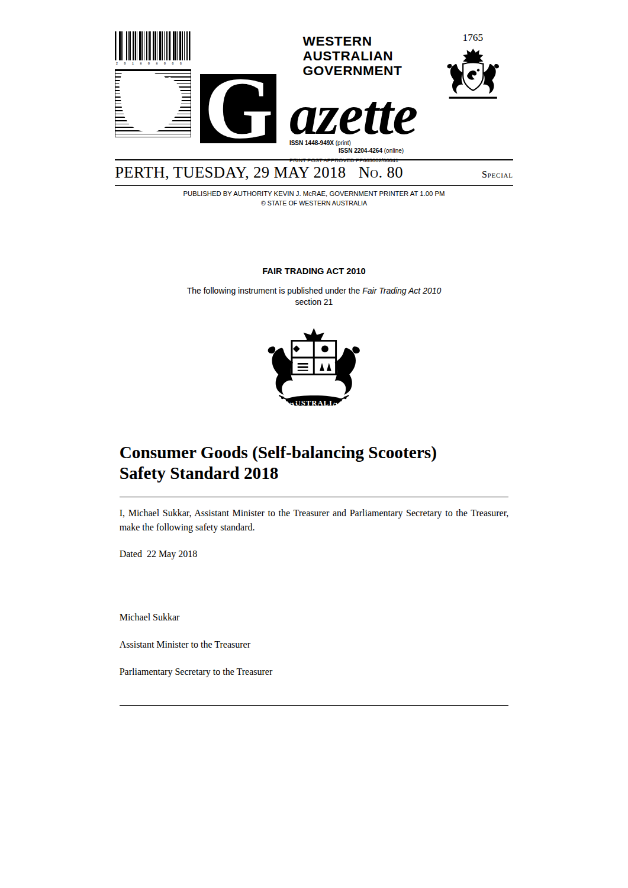2 0 1 8 0 8 0 6 6
WESTERN
AUSTRALIAN
GOVERNMENT
G azette
ISSN 1448-949X (print) ISSN 2204-4264 (online)
PRINT POST APPROVED PP665002/00041
1765
PERTH, TUESDAY, 29 MAY 2018 No. 80
Special
PUBLISHED BY AUTHORITY KEVIN J. McRAE, GOVERNMENT PRINTER AT 1.00 PM
© STATE OF WESTERN AUSTRALIA
FAIR TRADING ACT 2010
The following instrument is published under the Fair Trading Act 2010
section 21
AUSTRALIA
Consumer Goods (Self-balancing Scooters)
Safety Standard 2018
I, Michael Sukkar, Assistant Minister to the Treasurer and Parliamentary Secretary to the Treasurer, make the following safety standard.
Dated 22 May 2018
Michael Sukkar
Assistant Minister to the Treasurer
Parliamentary Secretary to the Treasurer